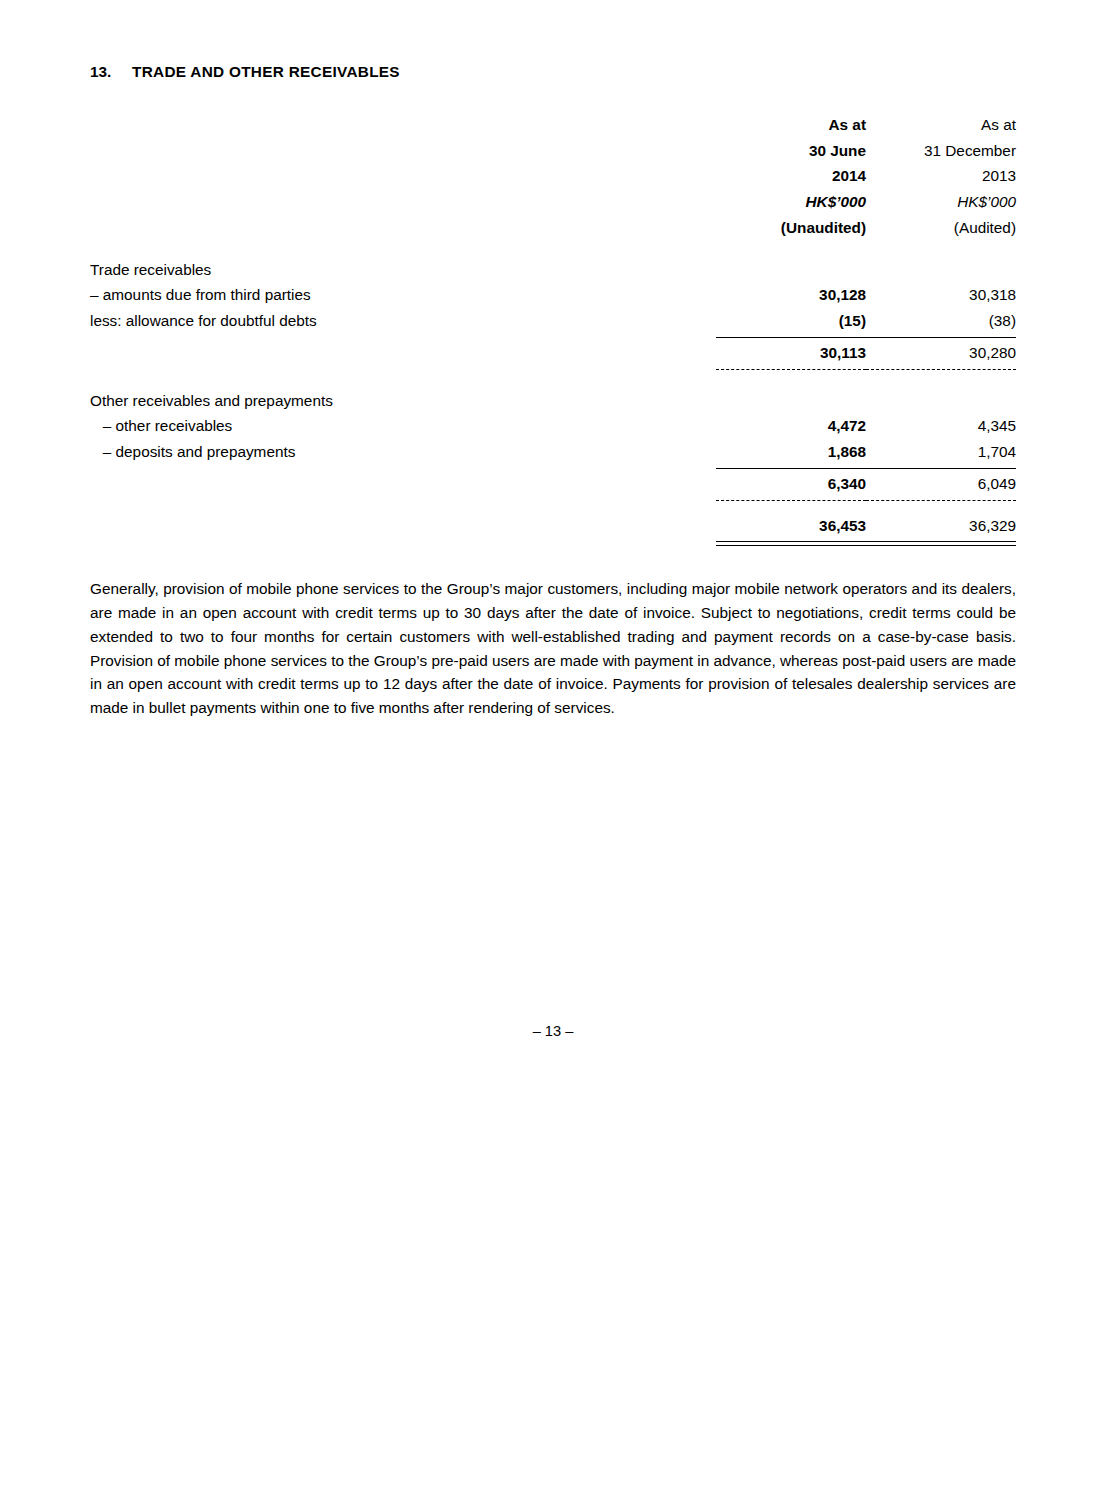13. TRADE AND OTHER RECEIVABLES
| | As at | As at |
| | 30 June | 31 December |
| | 2014 | 2013 |
| | HK$’000 | HK$’000 |
| | (Unaudited) | (Audited) |
| Trade receivables | | |
| – amounts due from third parties | 30,128 | 30,318 |
| less: allowance for doubtful debts | (15) | (38) |
| | 30,113 | 30,280 |
| Other receivables and prepayments | | |
| – other receivables | 4,472 | 4,345 |
| – deposits and prepayments | 1,868 | 1,704 |
| | 6,340 | 6,049 |
| | 36,453 | 36,329 |
Generally, provision of mobile phone services to the Group’s major customers, including major mobile network operators and its dealers, are made in an open account with credit terms up to 30 days after the date of invoice. Subject to negotiations, credit terms could be extended to two to four months for certain customers with well-established trading and payment records on a case-by-case basis. Provision of mobile phone services to the Group’s pre-paid users are made with payment in advance, whereas post-paid users are made in an open account with credit terms up to 12 days after the date of invoice. Payments for provision of telesales dealership services are made in bullet payments within one to five months after rendering of services.
– 13 –